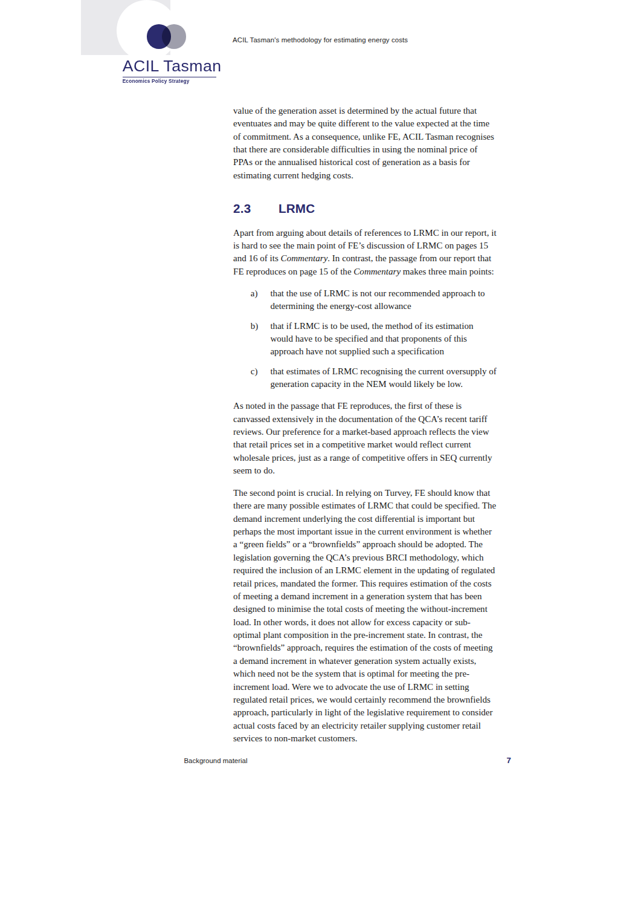ACIL Tasman
Economics Policy Strategy
ACIL Tasman's methodology for estimating energy costs
value of the generation asset is determined by the actual future that eventuates and may be quite different to the value expected at the time of commitment. As a consequence, unlike FE, ACIL Tasman recognises that there are considerable difficulties in using the nominal price of PPAs or the annualised historical cost of generation as a basis for estimating current hedging costs.
2.3 LRMC
Apart from arguing about details of references to LRMC in our report, it is hard to see the main point of FE’s discussion of LRMC on pages 15 and 16 of its Commentary. In contrast, the passage from our report that FE reproduces on page 15 of the Commentary makes three main points:
a) that the use of LRMC is not our recommended approach to determining the energy-cost allowance
b) that if LRMC is to be used, the method of its estimation would have to be specified and that proponents of this approach have not supplied such a specification
c) that estimates of LRMC recognising the current oversupply of generation capacity in the NEM would likely be low.
As noted in the passage that FE reproduces, the first of these is canvassed extensively in the documentation of the QCA’s recent tariff reviews. Our preference for a market-based approach reflects the view that retail prices set in a competitive market would reflect current wholesale prices, just as a range of competitive offers in SEQ currently seem to do.
The second point is crucial. In relying on Turvey, FE should know that there are many possible estimates of LRMC that could be specified. The demand increment underlying the cost differential is important but perhaps the most important issue in the current environment is whether a “green fields” or a “brownfields” approach should be adopted. The legislation governing the QCA’s previous BRCI methodology, which required the inclusion of an LRMC element in the updating of regulated retail prices, mandated the former. This requires estimation of the costs of meeting a demand increment in a generation system that has been designed to minimise the total costs of meeting the without-increment load. In other words, it does not allow for excess capacity or sub-optimal plant composition in the pre-increment state. In contrast, the “brownfields” approach, requires the estimation of the costs of meeting a demand increment in whatever generation system actually exists, which need not be the system that is optimal for meeting the pre-increment load. Were we to advocate the use of LRMC in setting regulated retail prices, we would certainly recommend the brownfields approach, particularly in light of the legislative requirement to consider actual costs faced by an electricity retailer supplying customer retail services to non-market customers.
Background material 7